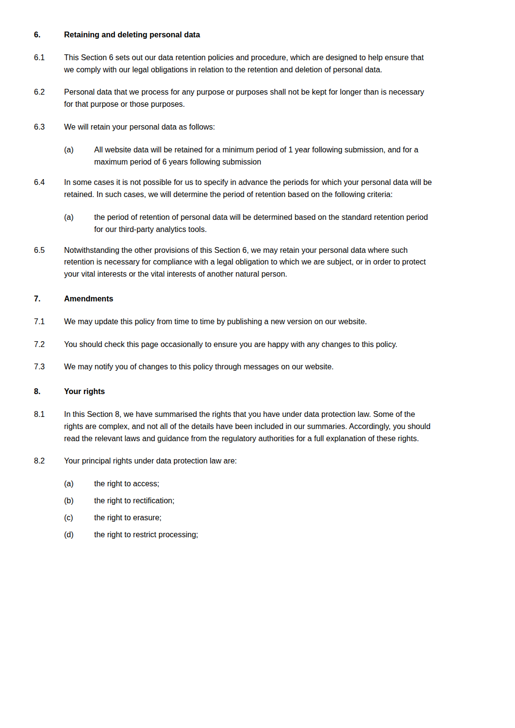6.
Retaining and deleting personal data
6.1
This Section 6 sets out our data retention policies and procedure, which are designed to help ensure that we comply with our legal obligations in relation to the retention and deletion of personal data.
6.2
Personal data that we process for any purpose or purposes shall not be kept for longer than is necessary for that purpose or those purposes.
6.3
We will retain your personal data as follows:
(a)
All website data will be retained for a minimum period of 1 year following submission, and for a maximum period of 6 years following submission
6.4
In some cases it is not possible for us to specify in advance the periods for which your personal data will be retained. In such cases, we will determine the period of retention based on the following criteria:
(a)
the period of retention of personal data will be determined based on the standard retention period for our third-party analytics tools.
6.5
Notwithstanding the other provisions of this Section 6, we may retain your personal data where such retention is necessary for compliance with a legal obligation to which we are subject, or in order to protect your vital interests or the vital interests of another natural person.
7.
Amendments
7.1
We may update this policy from time to time by publishing a new version on our website.
7.2
You should check this page occasionally to ensure you are happy with any changes to this policy.
7.3
We may notify you of changes to this policy through messages on our website.
8.
Your rights
8.1
In this Section 8, we have summarised the rights that you have under data protection law. Some of the rights are complex, and not all of the details have been included in our summaries. Accordingly, you should read the relevant laws and guidance from the regulatory authorities for a full explanation of these rights.
8.2
Your principal rights under data protection law are:
(a)
the right to access;
(b)
the right to rectification;
(c)
the right to erasure;
(d)
the right to restrict processing;